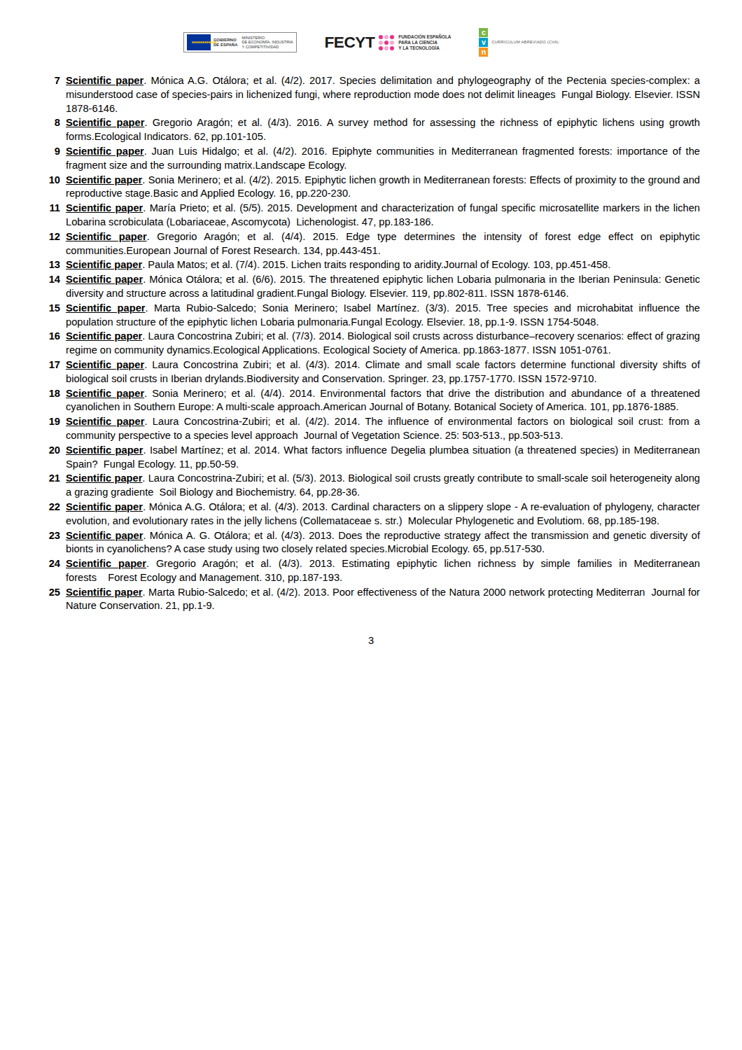GOBIERNO
DE ESPAÑA
MINISTERIO
DE ECONOMÍA, INDUSTRIA
Y COMPETITIVIDAD
FECYT
FUNDACIÓN ESPAÑOLA
PARA LA CIENCIA
Y LA TECNOLOGÍA
c
v
n
CURRICULUM ABREVIADO (CVA)
Scientific paper. Mónica A.G. Otálora; et al. (4/2). 2017. Species delimitation and phylogeography of the Pectenia species-complex: a misunderstood case of species-pairs in lichenized fungi, where reproduction mode does not delimit lineages Fungal Biology. Elsevier. ISSN 1878-6146.
Scientific paper. Gregorio Aragón; et al. (4/3). 2016. A survey method for assessing the richness of epiphytic lichens using growth forms.Ecological Indicators. 62, pp.101-105.
Scientific paper. Juan Luis Hidalgo; et al. (4/2). 2016. Epiphyte communities in Mediterranean fragmented forests: importance of the fragment size and the surrounding matrix.Landscape Ecology.
Scientific paper. Sonia Merinero; et al. (4/2). 2015. Epiphytic lichen growth in Mediterranean forests: Effects of proximity to the ground and reproductive stage.Basic and Applied Ecology. 16, pp.220-230.
Scientific paper. María Prieto; et al. (5/5). 2015. Development and characterization of fungal specific microsatellite markers in the lichen Lobarina scrobiculata (Lobariaceae, Ascomycota) Lichenologist. 47, pp.183-186.
Scientific paper. Gregorio Aragón; et al. (4/4). 2015. Edge type determines the intensity of forest edge effect on epiphytic communities.European Journal of Forest Research. 134, pp.443-451.
Scientific paper. Paula Matos; et al. (7/4). 2015. Lichen traits responding to aridity.Journal of Ecology. 103, pp.451-458.
Scientific paper. Mónica Otálora; et al. (6/6). 2015. The threatened epiphytic lichen Lobaria pulmonaria in the Iberian Peninsula: Genetic diversity and structure across a latitudinal gradient.Fungal Biology. Elsevier. 119, pp.802-811. ISSN 1878-6146.
Scientific paper. Marta Rubio-Salcedo; Sonia Merinero; Isabel Martínez. (3/3). 2015. Tree species and microhabitat influence the population structure of the epiphytic lichen Lobaria pulmonaria.Fungal Ecology. Elsevier. 18, pp.1-9. ISSN 1754-5048.
Scientific paper. Laura Concostrina Zubiri; et al. (7/3). 2014. Biological soil crusts across disturbance–recovery scenarios: effect of grazing regime on community dynamics.Ecological Applications. Ecological Society of America. pp.1863-1877. ISSN 1051-0761.
Scientific paper. Laura Concostrina Zubiri; et al. (4/3). 2014. Climate and small scale factors determine functional diversity shifts of biological soil crusts in Iberian drylands.Biodiversity and Conservation. Springer. 23, pp.1757-1770. ISSN 1572-9710.
Scientific paper. Sonia Merinero; et al. (4/4). 2014. Environmental factors that drive the distribution and abundance of a threatened cyanolichen in Southern Europe: A multi-scale approach.American Journal of Botany. Botanical Society of America. 101, pp.1876-1885.
Scientific paper. Laura Concostrina-Zubiri; et al. (4/2). 2014. The influence of environmental factors on biological soil crust: from a community perspective to a species level approach Journal of Vegetation Science. 25: 503-513., pp.503-513.
Scientific paper. Isabel Martínez; et al. 2014. What factors influence Degelia plumbea situation (a threatened species) in Mediterranean Spain? Fungal Ecology. 11, pp.50-59.
Scientific paper. Laura Concostrina-Zubiri; et al. (5/3). 2013. Biological soil crusts greatly contribute to small-scale soil heterogeneity along a grazing gradiente Soil Biology and Biochemistry. 64, pp.28-36.
Scientific paper. Mónica A.G. Otálora; et al. (4/3). 2013. Cardinal characters on a slippery slope - A re-evaluation of phylogeny, character evolution, and evolutionary rates in the jelly lichens (Collemataceae s. str.) Molecular Phylogenetic and Evolutiom. 68, pp.185-198.
Scientific paper. Mónica A. G. Otálora; et al. (4/3). 2013. Does the reproductive strategy affect the transmission and genetic diversity of bionts in cyanolichens? A case study using two closely related species.Microbial Ecology. 65, pp.517-530.
Scientific paper. Gregorio Aragón; et al. (4/3). 2013. Estimating epiphytic lichen richness by simple families in Mediterranean forests Forest Ecology and Management. 310, pp.187-193.
Scientific paper. Marta Rubio-Salcedo; et al. (4/2). 2013. Poor effectiveness of the Natura 2000 network protecting Mediterran Journal for Nature Conservation. 21, pp.1-9.
3